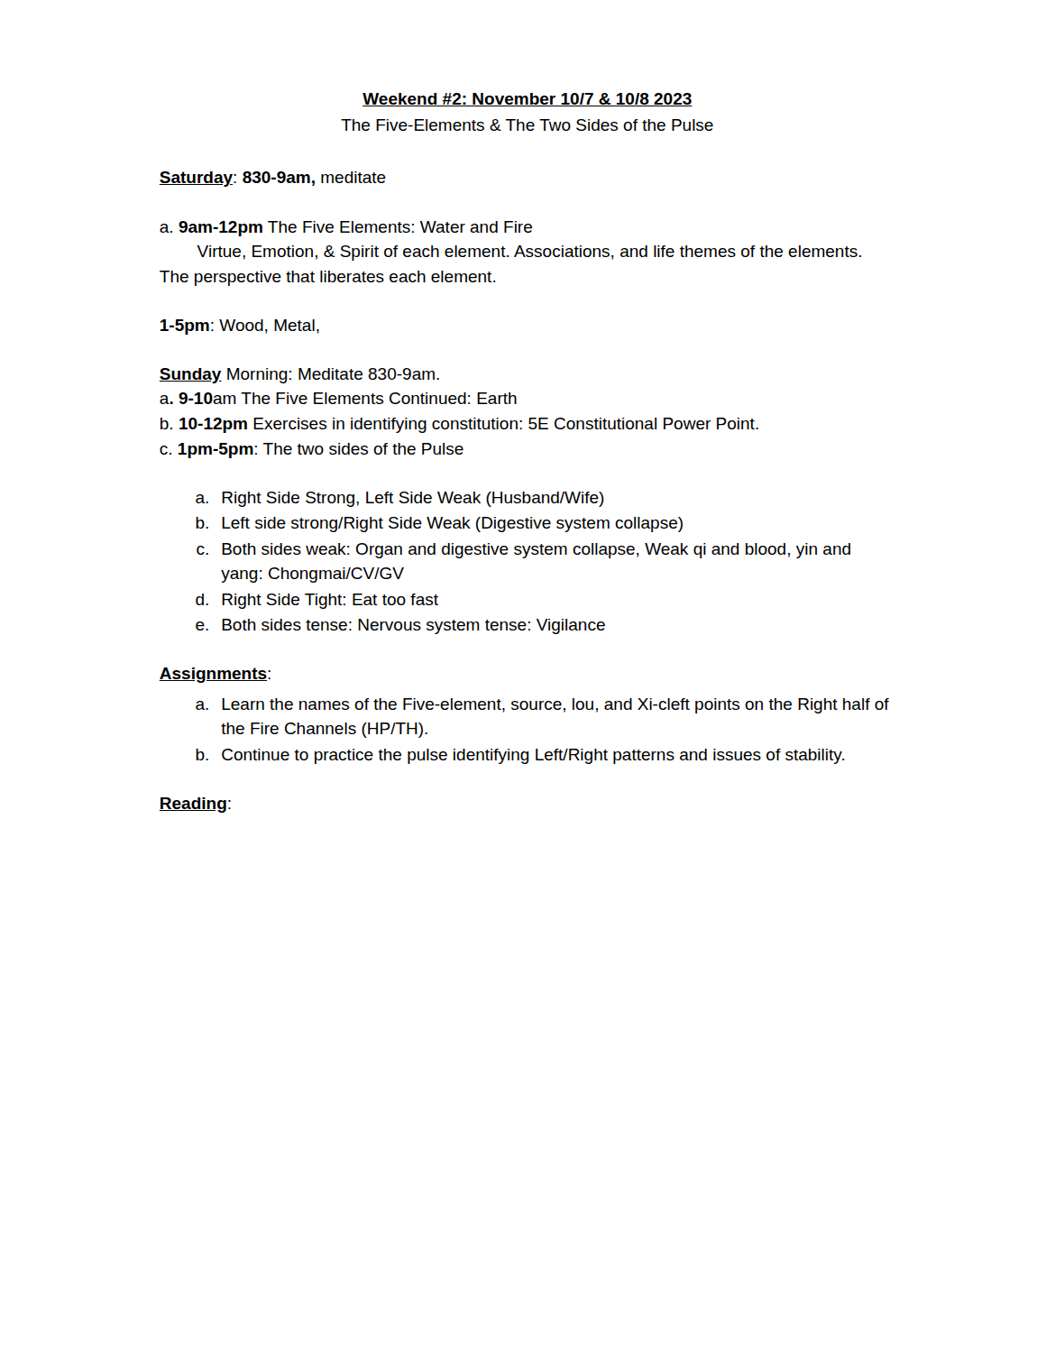Weekend #2: November 10/7 & 10/8 2023
The Five-Elements & The Two Sides of the Pulse
Saturday: 830-9am, meditate
a. 9am-12pm The Five Elements: Water and Fire
Virtue, Emotion, & Spirit of each element. Associations, and life themes of the elements. The perspective that liberates each element.
1-5pm: Wood, Metal,
Sunday Morning: Meditate 830-9am.
a. 9-10am The Five Elements Continued: Earth
b. 10-12pm Exercises in identifying constitution: 5E Constitutional Power Point.
c. 1pm-5pm: The two sides of the Pulse
Right Side Strong, Left Side Weak (Husband/Wife)
Left side strong/Right Side Weak (Digestive system collapse)
Both sides weak: Organ and digestive system collapse, Weak qi and blood, yin and yang: Chongmai/CV/GV
Right Side Tight: Eat too fast
Both sides tense: Nervous system tense: Vigilance
Assignments:
Learn the names of the Five-element, source, lou, and Xi-cleft points on the Right half of the Fire Channels (HP/TH).
Continue to practice the pulse identifying Left/Right patterns and issues of stability.
Reading: